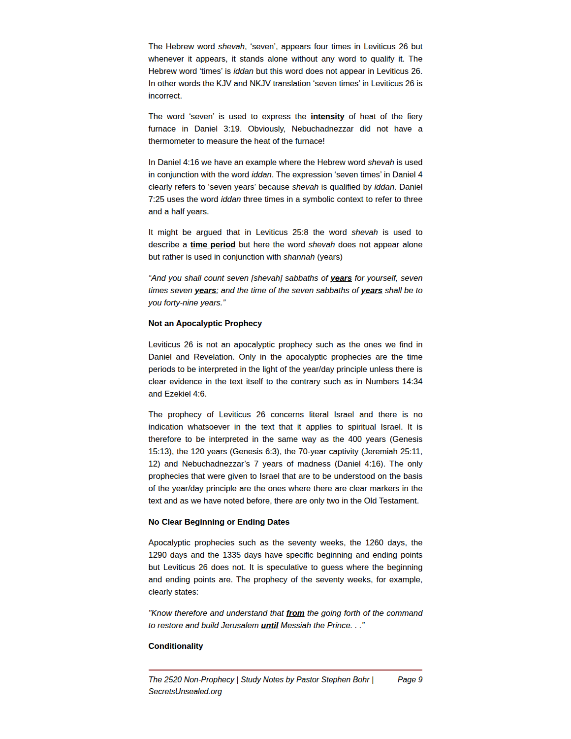The Hebrew word shevah, ‘seven’, appears four times in Leviticus 26 but whenever it appears, it stands alone without any word to qualify it. The Hebrew word ‘times’ is iddan but this word does not appear in Leviticus 26. In other words the KJV and NKJV translation ‘seven times’ in Leviticus 26 is incorrect.
The word ‘seven’ is used to express the intensity of heat of the fiery furnace in Daniel 3:19. Obviously, Nebuchadnezzar did not have a thermometer to measure the heat of the furnace!
In Daniel 4:16 we have an example where the Hebrew word shevah is used in conjunction with the word iddan. The expression ‘seven times’ in Daniel 4 clearly refers to ‘seven years’ because shevah is qualified by iddan. Daniel 7:25 uses the word iddan three times in a symbolic context to refer to three and a half years.
It might be argued that in Leviticus 25:8 the word shevah is used to describe a time period but here the word shevah does not appear alone but rather is used in conjunction with shannah (years)
“And you shall count seven [shevah] sabbaths of years for yourself, seven times seven years; and the time of the seven sabbaths of years shall be to you forty-nine years.”
Not an Apocalyptic Prophecy
Leviticus 26 is not an apocalyptic prophecy such as the ones we find in Daniel and Revelation. Only in the apocalyptic prophecies are the time periods to be interpreted in the light of the year/day principle unless there is clear evidence in the text itself to the contrary such as in Numbers 14:34 and Ezekiel 4:6.
The prophecy of Leviticus 26 concerns literal Israel and there is no indication whatsoever in the text that it applies to spiritual Israel. It is therefore to be interpreted in the same way as the 400 years (Genesis 15:13), the 120 years (Genesis 6:3), the 70-year captivity (Jeremiah 25:11, 12) and Nebuchadnezzar’s 7 years of madness (Daniel 4:16). The only prophecies that were given to Israel that are to be understood on the basis of the year/day principle are the ones where there are clear markers in the text and as we have noted before, there are only two in the Old Testament.
No Clear Beginning or Ending Dates
Apocalyptic prophecies such as the seventy weeks, the 1260 days, the 1290 days and the 1335 days have specific beginning and ending points but Leviticus 26 does not. It is speculative to guess where the beginning and ending points are. The prophecy of the seventy weeks, for example, clearly states:
"Know therefore and understand that from the going forth of the command to restore and build Jerusalem until Messiah the Prince. . .”
Conditionality
The 2520 Non-Prophecy | Study Notes by Pastor Stephen Bohr | SecretsUnsealed.org Page 9